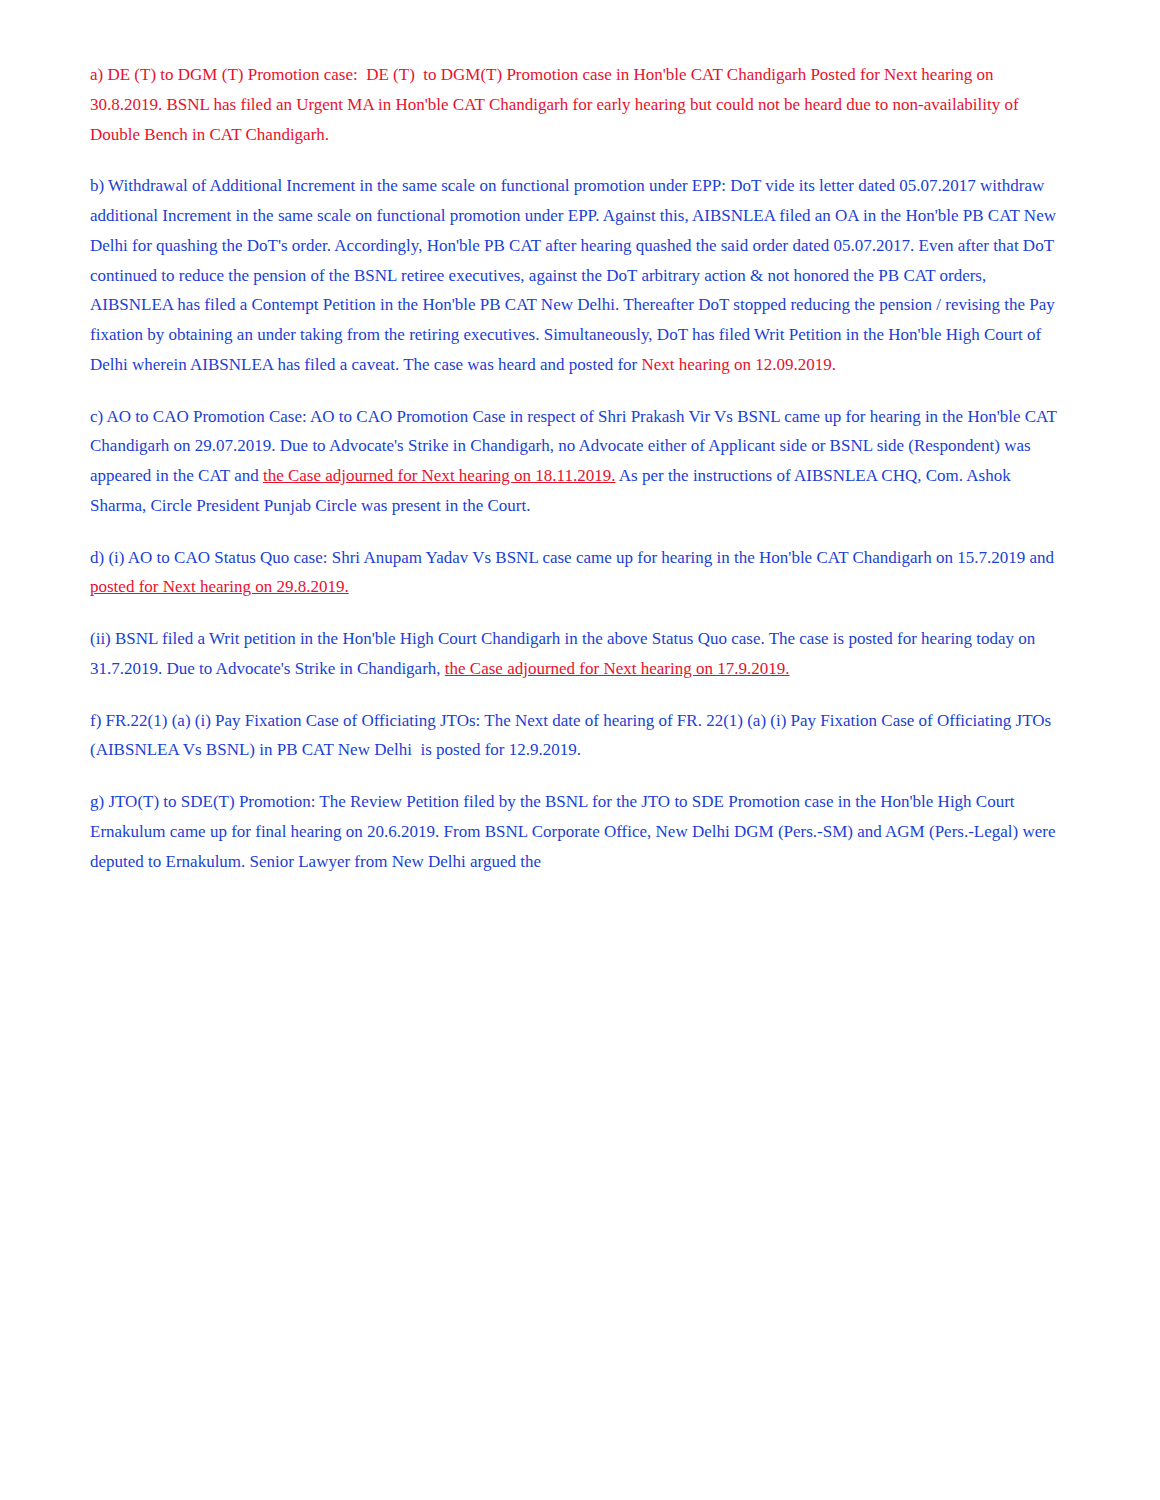a) DE (T) to DGM (T) Promotion case: DE (T) to DGM(T) Promotion case in Hon'ble CAT Chandigarh Posted for Next hearing on 30.8.2019. BSNL has filed an Urgent MA in Hon'ble CAT Chandigarh for early hearing but could not be heard due to non-availability of Double Bench in CAT Chandigarh.
b) Withdrawal of Additional Increment in the same scale on functional promotion under EPP: DoT vide its letter dated 05.07.2017 withdraw additional Increment in the same scale on functional promotion under EPP. Against this, AIBSNLEA filed an OA in the Hon'ble PB CAT New Delhi for quashing the DoT's order. Accordingly, Hon'ble PB CAT after hearing quashed the said order dated 05.07.2017. Even after that DoT continued to reduce the pension of the BSNL retiree executives, against the DoT arbitrary action & not honored the PB CAT orders, AIBSNLEA has filed a Contempt Petition in the Hon'ble PB CAT New Delhi. Thereafter DoT stopped reducing the pension / revising the Pay fixation by obtaining an under taking from the retiring executives. Simultaneously, DoT has filed Writ Petition in the Hon'ble High Court of Delhi wherein AIBSNLEA has filed a caveat. The case was heard and posted for Next hearing on 12.09.2019.
c) AO to CAO Promotion Case: AO to CAO Promotion Case in respect of Shri Prakash Vir Vs BSNL came up for hearing in the Hon'ble CAT Chandigarh on 29.07.2019. Due to Advocate's Strike in Chandigarh, no Advocate either of Applicant side or BSNL side (Respondent) was appeared in the CAT and the Case adjourned for Next hearing on 18.11.2019. As per the instructions of AIBSNLEA CHQ, Com. Ashok Sharma, Circle President Punjab Circle was present in the Court.
d) (i) AO to CAO Status Quo case: Shri Anupam Yadav Vs BSNL case came up for hearing in the Hon'ble CAT Chandigarh on 15.7.2019 and posted for Next hearing on 29.8.2019.
(ii) BSNL filed a Writ petition in the Hon'ble High Court Chandigarh in the above Status Quo case. The case is posted for hearing today on 31.7.2019. Due to Advocate's Strike in Chandigarh, the Case adjourned for Next hearing on 17.9.2019.
f) FR.22(1) (a) (i) Pay Fixation Case of Officiating JTOs: The Next date of hearing of FR. 22(1) (a) (i) Pay Fixation Case of Officiating JTOs (AIBSNLEA Vs BSNL) in PB CAT New Delhi is posted for 12.9.2019.
g) JTO(T) to SDE(T) Promotion: The Review Petition filed by the BSNL for the JTO to SDE Promotion case in the Hon'ble High Court Ernakulum came up for final hearing on 20.6.2019. From BSNL Corporate Office, New Delhi DGM (Pers.-SM) and AGM (Pers.-Legal) were deputed to Ernakulum. Senior Lawyer from New Delhi argued the